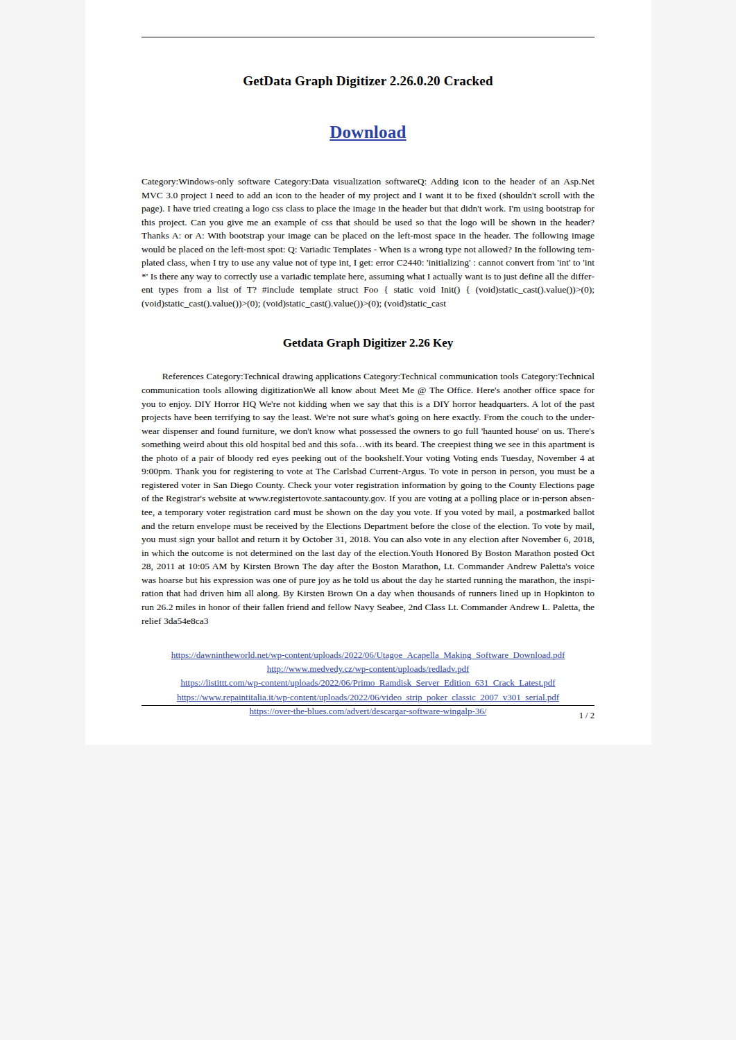GetData Graph Digitizer 2.26.0.20 Cracked
Download
Category:Windows-only software Category:Data visualization softwareQ: Adding icon to the header of an Asp.Net MVC 3.0 project I need to add an icon to the header of my project and I want it to be fixed (shouldn't scroll with the page). I have tried creating a logo css class to place the image in the header but that didn't work. I'm using bootstrap for this project. Can you give me an example of css that should be used so that the logo will be shown in the header? Thanks A: or A: With bootstrap your image can be placed on the left-most space in the header. The following image would be placed on the left-most spot: Q: Variadic Templates - When is a wrong type not allowed? In the following templated class, when I try to use any value not of type int, I get: error C2440: 'initializing' : cannot convert from 'int' to 'int *' Is there any way to correctly use a variadic template here, assuming what I actually want is to just define all the different types from a list of T? #include template struct Foo { static void Init() { (void)static_cast().value())>(0); (void)static_cast().value())>(0); (void)static_cast().value())>(0); (void)static_cast
Getdata Graph Digitizer 2.26 Key
References Category:Technical drawing applications Category:Technical communication tools Category:Technical communication tools allowing digitizationWe all know about Meet Me @ The Office. Here's another office space for you to enjoy. DIY Horror HQ We're not kidding when we say that this is a DIY horror headquarters. A lot of the past projects have been terrifying to say the least. We're not sure what's going on here exactly. From the couch to the underwear dispenser and found furniture, we don't know what possessed the owners to go full 'haunted house' on us. There's something weird about this old hospital bed and this sofa…with its beard. The creepiest thing we see in this apartment is the photo of a pair of bloody red eyes peeking out of the bookshelf.Your voting Voting ends Tuesday, November 4 at 9:00pm. Thank you for registering to vote at The Carlsbad Current-Argus. To vote in person in person, you must be a registered voter in San Diego County. Check your voter registration information by going to the County Elections page of the Registrar's website at www.registertovote.santacounty.gov. If you are voting at a polling place or in-person absentee, a temporary voter registration card must be shown on the day you vote. If you voted by mail, a postmarked ballot and the return envelope must be received by the Elections Department before the close of the election. To vote by mail, you must sign your ballot and return it by October 31, 2018. You can also vote in any election after November 6, 2018, in which the outcome is not determined on the last day of the election.Youth Honored By Boston Marathon posted Oct 28, 2011 at 10:05 AM by Kirsten Brown The day after the Boston Marathon, Lt. Commander Andrew Paletta's voice was hoarse but his expression was one of pure joy as he told us about the day he started running the marathon, the inspiration that had driven him all along. By Kirsten Brown On a day when thousands of runners lined up in Hopkinton to run 26.2 miles in honor of their fallen friend and fellow Navy Seabee, 2nd Class Lt. Commander Andrew L. Paletta, the relief 3da54e8ca3
https://dawnintheworld.net/wp-content/uploads/2022/06/Utagoe_Acapella_Making_Software_Download.pdf
http://www.medvedy.cz/wp-content/uploads/redladv.pdf
https://listittt.com/wp-content/uploads/2022/06/Primo_Ramdisk_Server_Edition_631_Crack_Latest.pdf
https://www.repaintitalia.it/wp-content/uploads/2022/06/video_strip_poker_classic_2007_v301_serial.pdf
https://over-the-blues.com/advert/descargar-software-wingalp-36/
1 / 2